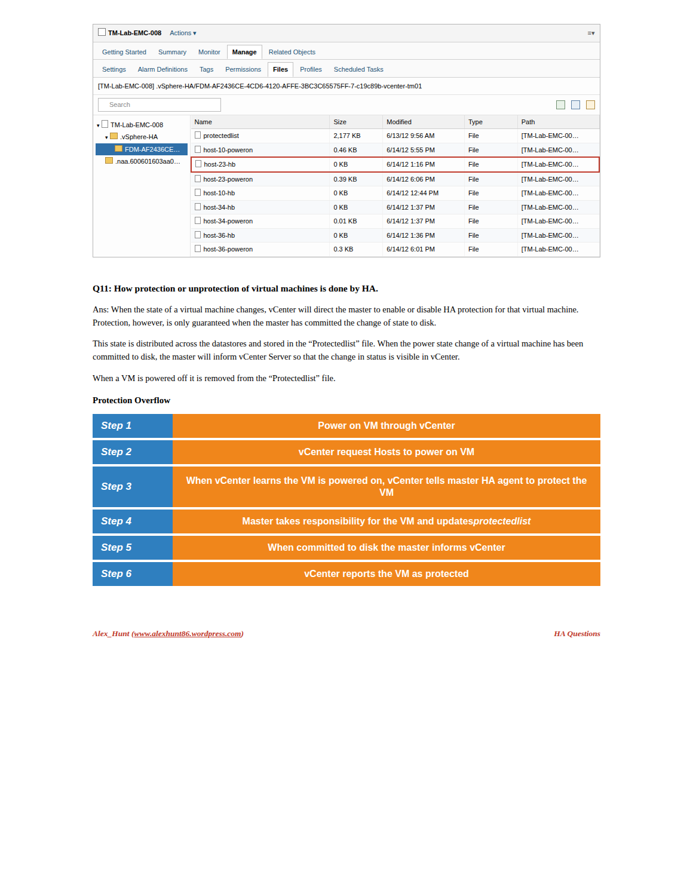TM-Lab-EMC-008 Actions ▾ ≡▾
Getting Started Summary Monitor Manage Related Objects
Settings Alarm Definitions Tags Permissions Files Profiles Scheduled Tasks
[TM-Lab-EMC-008] .vSphere-HA/FDM-AF2436CE-4CD6-4120-AFFE-3BC3C65575FF-7-c19c89b-vcenter-tm01
Search
▾ TM-Lab-EMC-008
▾ .vSphere-HA
FDM-AF2436CE…
.naa.600601603aa0…
| Name | Size | Modified | Type | Path |
| --- | --- | --- | --- | --- |
| protectedlist | 2,177 KB | 6/13/12 9:56 AM | File | [TM-Lab-EMC-00… |
| host-10-poweron | 0.46 KB | 6/14/12 5:55 PM | File | [TM-Lab-EMC-00… |
| host-23-hb | 0 KB | 6/14/12 1:16 PM | File | [TM-Lab-EMC-00… |
| host-23-poweron | 0.39 KB | 6/14/12 6:06 PM | File | [TM-Lab-EMC-00… |
| host-10-hb | 0 KB | 6/14/12 12:44 PM | File | [TM-Lab-EMC-00… |
| host-34-hb | 0 KB | 6/14/12 1:37 PM | File | [TM-Lab-EMC-00… |
| host-34-poweron | 0.01 KB | 6/14/12 1:37 PM | File | [TM-Lab-EMC-00… |
| host-36-hb | 0 KB | 6/14/12 1:36 PM | File | [TM-Lab-EMC-00… |
| host-36-poweron | 0.3 KB | 6/14/12 6:01 PM | File | [TM-Lab-EMC-00… |
Q11: How protection or unprotection of virtual machines is done by HA.
Ans: When the state of a virtual machine changes, vCenter will direct the master to enable or disable HA protection for that virtual machine. Protection, however, is only guaranteed when the master has committed the change of state to disk.
This state is distributed across the datastores and stored in the “Protectedlist” file. When the power state change of a virtual machine has been committed to disk, the master will inform vCenter Server so that the change in status is visible in vCenter.
When a VM is powered off it is removed from the “Protectedlist” file.
Protection Overflow
Step 1
Power on VM through vCenter
Step 2
vCenter request Hosts to power on VM
Step 3
When vCenter learns the VM is powered on, vCenter tells master HA agent to protect the VM
Step 4
Master takes responsibility for the VM and updates protectedlist
Step 5
When committed to disk the master informs vCenter
Step 6
vCenter reports the VM as protected
Alex_Hunt (www.alexhunt86.wordpress.com)
HA Questions